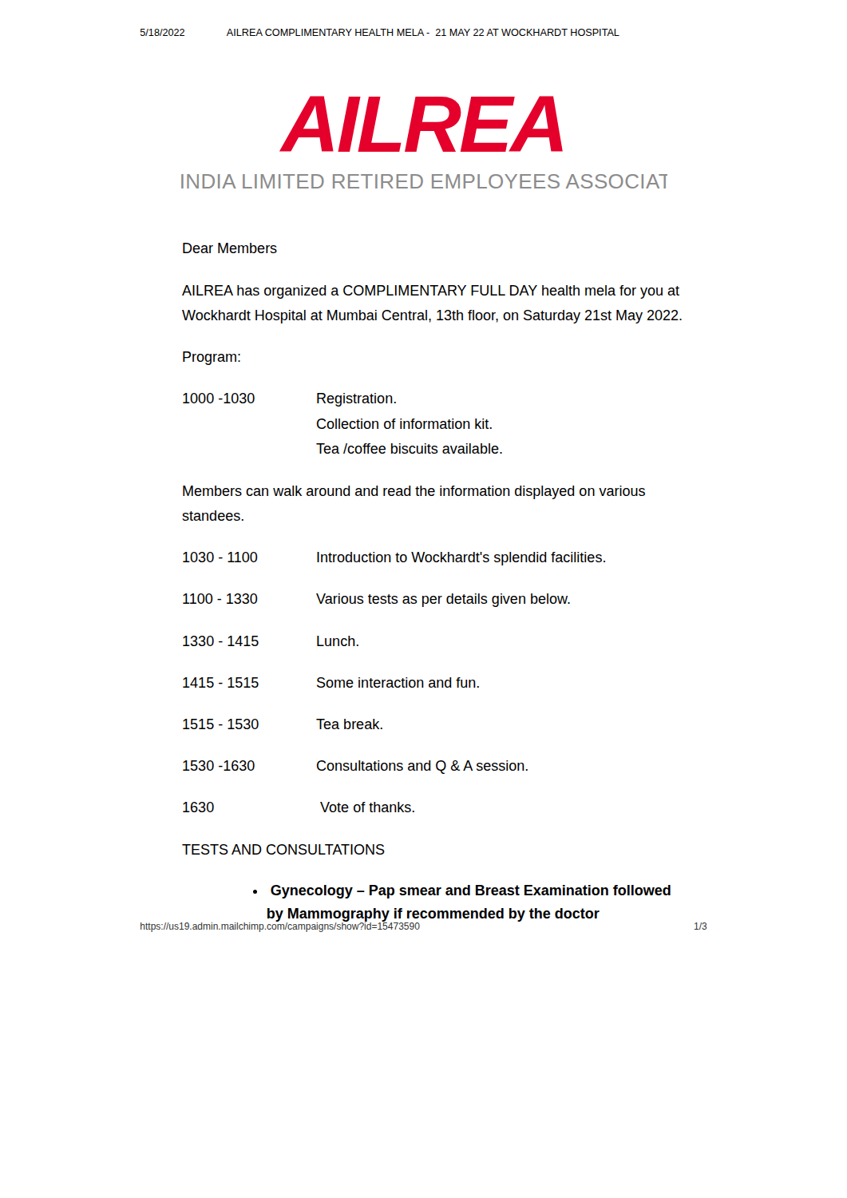5/18/2022 AILREA COMPLIMENTARY HEALTH MELA - 21 MAY 22 AT WOCKHARDT HOSPITAL
AILREA AIR INDIA LIMITED RETIRED EMPLOYEES ASSOCIATION
Dear Members
AILREA has organized a COMPLIMENTARY FULL DAY health mela for you at Wockhardt Hospital at Mumbai Central, 13th floor, on Saturday 21st May 2022.
Program:
1000 -1030 Registration. Collection of information kit. Tea /coffee biscuits available.
Members can walk around and read the information displayed on various standees.
1030 - 1100 Introduction to Wockhardt's splendid facilities.
1100 - 1330 Various tests as per details given below.
1330 - 1415 Lunch.
1415 - 1515 Some interaction and fun.
1515 - 1530 Tea break.
1530 -1630 Consultations and Q & A session.
1630 Vote of thanks.
TESTS AND CONSULTATIONS
Gynecology – Pap smear and Breast Examination followed by Mammography if recommended by the doctor
https://us19.admin.mailchimp.com/campaigns/show?id=15473590 1/3